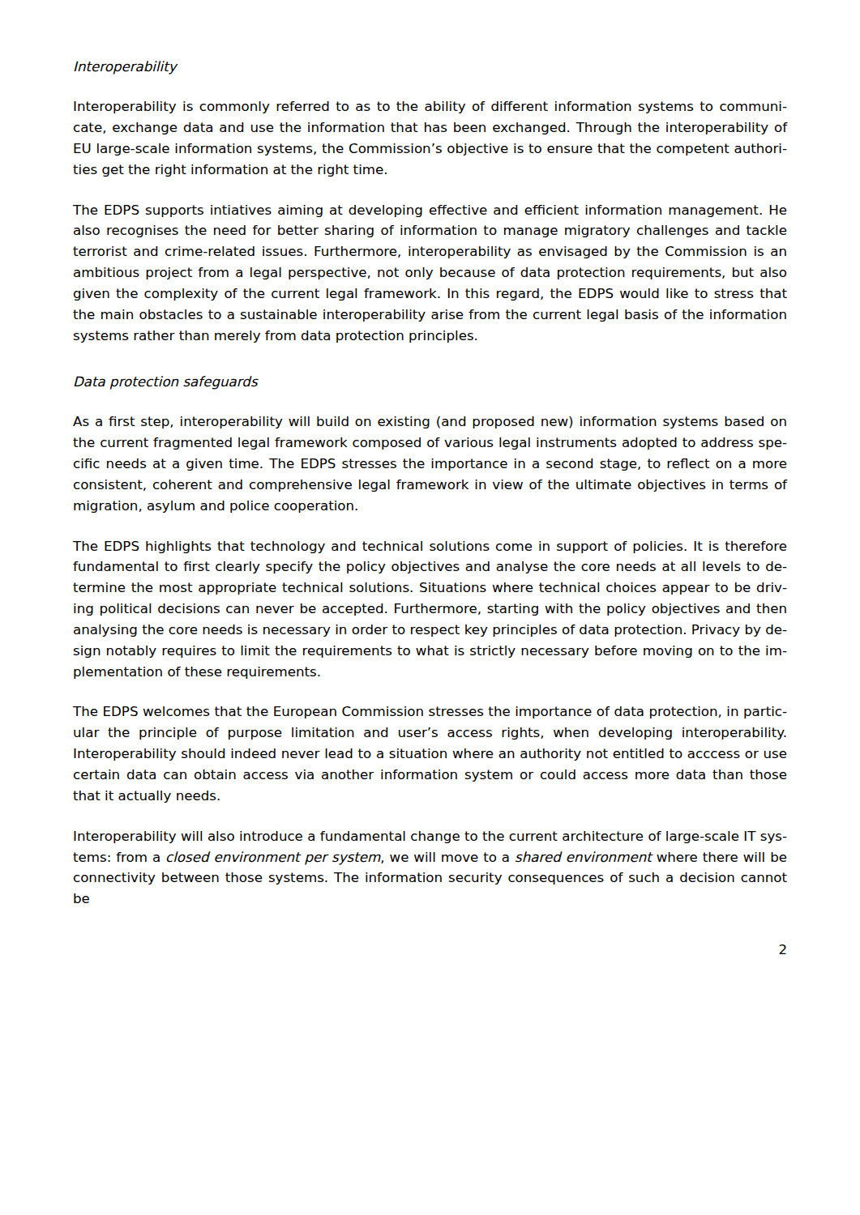Interoperability
Interoperability is commonly referred to as to the ability of different information systems to communicate, exchange data and use the information that has been exchanged. Through the interoperability of EU large-scale information systems, the Commission’s objective is to ensure that the competent authorities get the right information at the right time.
The EDPS supports intiatives aiming at developing effective and efficient information management. He also recognises the need for better sharing of information to manage migratory challenges and tackle terrorist and crime-related issues. Furthermore, interoperability as envisaged by the Commission is an ambitious project from a legal perspective, not only because of data protection requirements, but also given the complexity of the current legal framework. In this regard, the EDPS would like to stress that the main obstacles to a sustainable interoperability arise from the current legal basis of the information systems rather than merely from data protection principles.
Data protection safeguards
As a first step, interoperability will build on existing (and proposed new) information systems based on the current fragmented legal framework composed of various legal instruments adopted to address specific needs at a given time. The EDPS stresses the importance in a second stage, to reflect on a more consistent, coherent and comprehensive legal framework in view of the ultimate objectives in terms of migration, asylum and police cooperation.
The EDPS highlights that technology and technical solutions come in support of policies. It is therefore fundamental to first clearly specify the policy objectives and analyse the core needs at all levels to determine the most appropriate technical solutions. Situations where technical choices appear to be driving political decisions can never be accepted. Furthermore, starting with the policy objectives and then analysing the core needs is necessary in order to respect key principles of data protection. Privacy by design notably requires to limit the requirements to what is strictly necessary before moving on to the implementation of these requirements.
The EDPS welcomes that the European Commission stresses the importance of data protection, in particular the principle of purpose limitation and user’s access rights, when developing interoperability. Interoperability should indeed never lead to a situation where an authority not entitled to acccess or use certain data can obtain access via another information system or could access more data than those that it actually needs.
Interoperability will also introduce a fundamental change to the current architecture of large-scale IT systems: from a closed environment per system, we will move to a shared environment where there will be connectivity between those systems. The information security consequences of such a decision cannot be
2